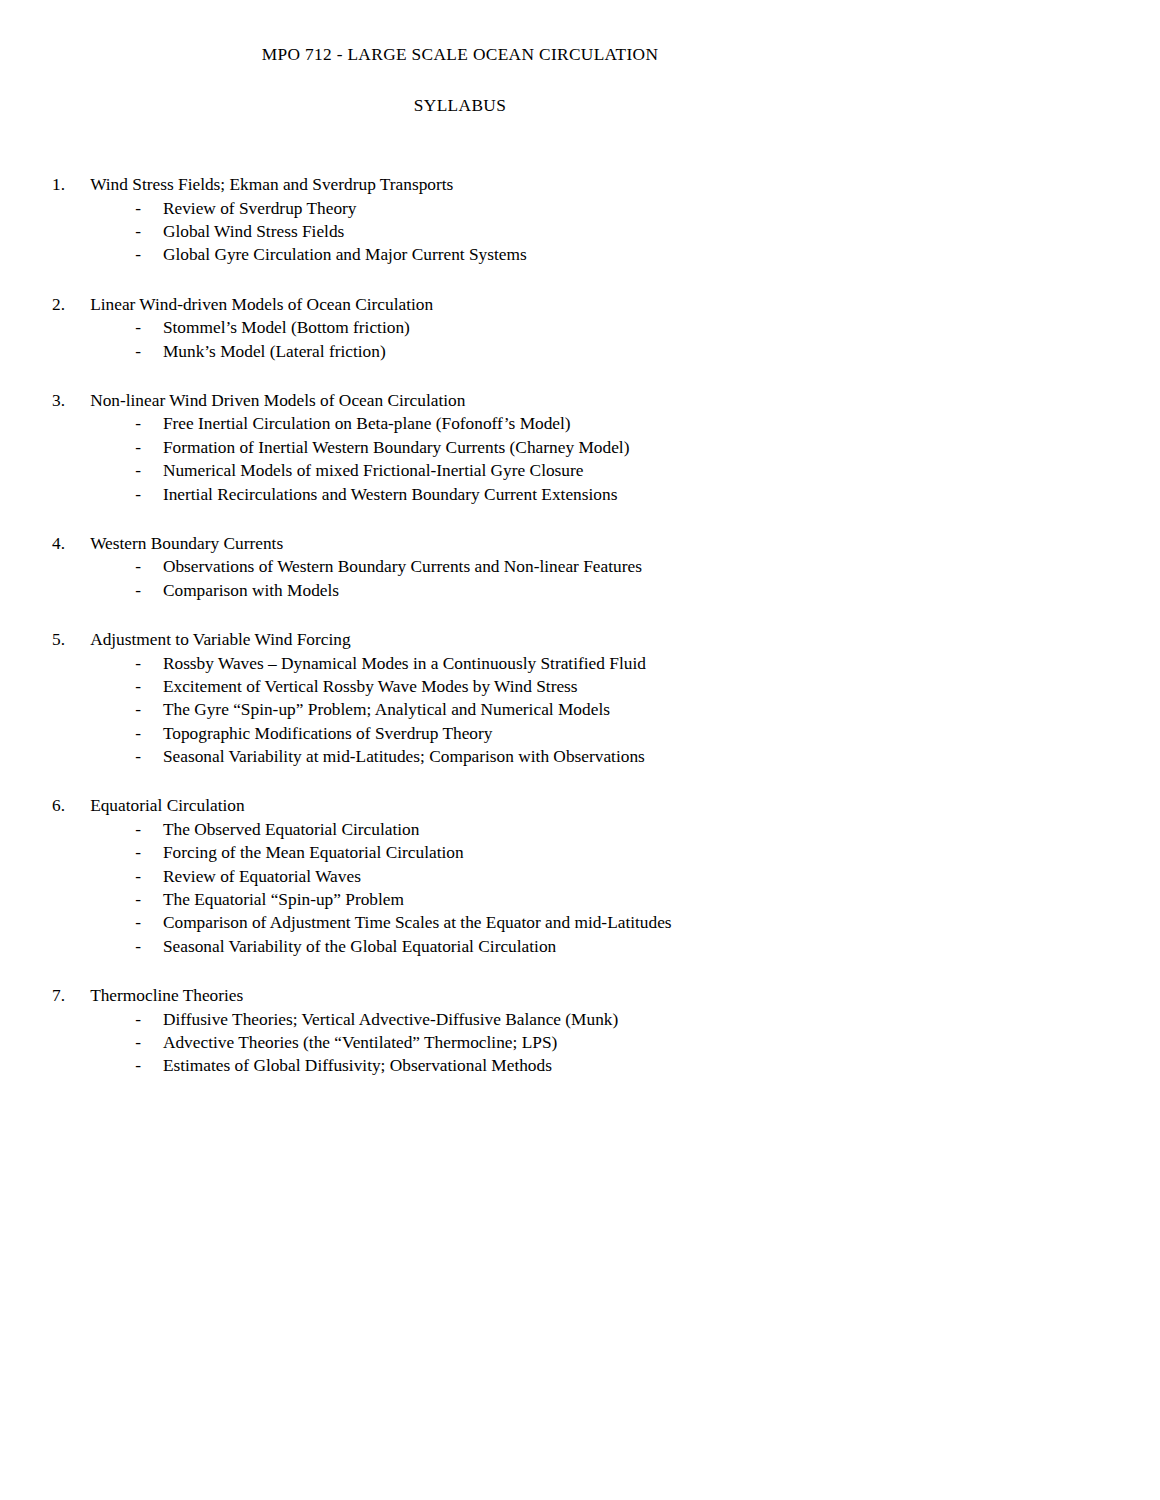MPO 712 - LARGE SCALE OCEAN CIRCULATION
SYLLABUS
Wind Stress Fields; Ekman and Sverdrup Transports
Review of Sverdrup Theory
Global Wind Stress Fields
Global Gyre Circulation and Major Current Systems
Linear Wind-driven Models of Ocean Circulation
Stommel’s Model (Bottom friction)
Munk’s Model (Lateral friction)
Non-linear Wind Driven Models of Ocean Circulation
Free Inertial Circulation on Beta-plane (Fofonoff’s Model)
Formation of Inertial Western Boundary Currents (Charney Model)
Numerical Models of mixed Frictional-Inertial Gyre Closure
Inertial Recirculations and Western Boundary Current Extensions
Western Boundary Currents
Observations of Western Boundary Currents and Non-linear Features
Comparison with Models
Adjustment to Variable Wind Forcing
Rossby Waves – Dynamical Modes in a Continuously Stratified Fluid
Excitement of Vertical Rossby Wave Modes by Wind Stress
The Gyre “Spin-up” Problem; Analytical and Numerical Models
Topographic Modifications of Sverdrup Theory
Seasonal Variability at mid-Latitudes; Comparison with Observations
Equatorial Circulation
The Observed Equatorial Circulation
Forcing of the Mean Equatorial Circulation
Review of Equatorial Waves
The Equatorial “Spin-up” Problem
Comparison of Adjustment Time Scales at the Equator and mid-Latitudes
Seasonal Variability of the Global Equatorial Circulation
Thermocline Theories
Diffusive Theories; Vertical Advective-Diffusive Balance (Munk)
Advective Theories (the “Ventilated” Thermocline; LPS)
Estimates of Global Diffusivity; Observational Methods